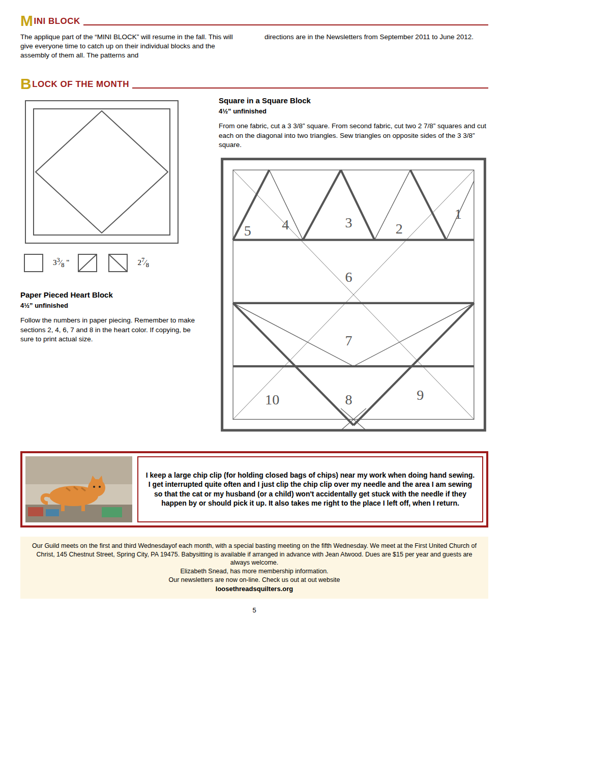MINI BLOCK
The applique part of the “MINI BLOCK” will resume in the fall. This will give everyone time to catch up on their individual blocks and the assembly of them all. The patterns and
directions are in the Newsletters from September 2011 to June 2012.
BLOCK OF THE MONTH
33⁄8 " 27⁄8
Paper Pieced Heart Block
4½” unfinished
Follow the numbers in paper piecing. Remember to make sections 2, 4, 6, 7 and 8 in the heart color. If copying, be sure to print actual size.
Square in a Square Block
4½” unfinished
From one fabric, cut a 3 3/8” square. From second fabric, cut two 2 7/8” squares and cut each on the diagonal into two triangles. Sew triangles on opposite sides of the 3 3/8” square.
5 4 3 2 1 6 7 8 9 10
I keep a large chip clip (for holding closed bags of chips) near my work when doing hand sewing. I get interrupted quite often and I just clip the chip clip over my needle and the area I am sewing so that the cat or my husband (or a child) won't accidentally get stuck with the needle if they happen by or should pick it up. It also takes me right to the place I left off, when I return.
Our Guild meets on the first and third Wednesdayof each month, with a special basting meeting on the fifth Wednesday. We meet at the First United Church of Christ, 145 Chestnut Street, Spring City, PA 19475. Babysitting is available if arranged in advance with Jean Atwood. Dues are $15 per year and guests are always welcome.
Elizabeth Snead, has more membership information.
Our newsletters are now on-line. Check us out at out website
loosethreadsquilters.org
5